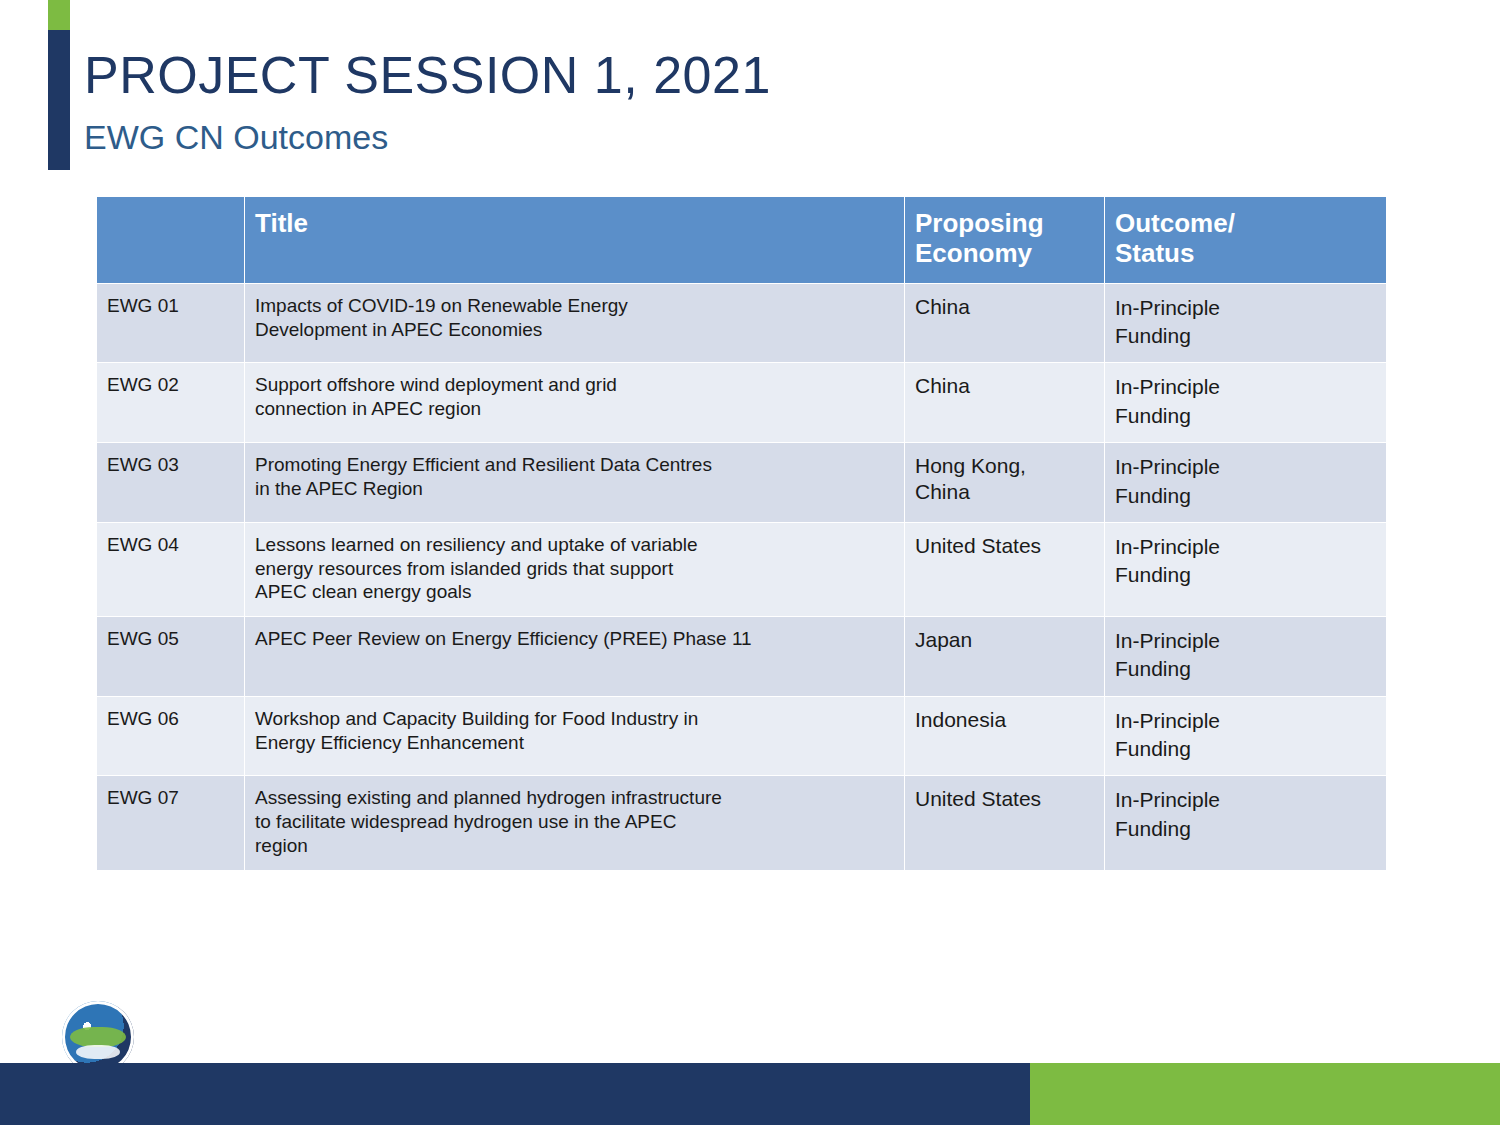PROJECT SESSION 1, 2021
EWG CN Outcomes
| | Title | Proposing Economy | Outcome/ Status |
| --- | --- | --- | --- |
| EWG 01 | Impacts of COVID-19 on Renewable Energy Development in APEC Economies | China | In-Principle Funding |
| EWG 02 | Support offshore wind deployment and grid connection in APEC region | China | In-Principle Funding |
| EWG 03 | Promoting Energy Efficient and Resilient Data Centres in the APEC Region | Hong Kong, China | In-Principle Funding |
| EWG 04 | Lessons learned on resiliency and uptake of variable energy resources from islanded grids that support APEC clean energy goals | United States | In-Principle Funding |
| EWG 05 | APEC Peer Review on Energy Efficiency (PREE) Phase 11 | Japan | In-Principle Funding |
| EWG 06 | Workshop and Capacity Building for Food Industry in Energy Efficiency Enhancement | Indonesia | In-Principle Funding |
| EWG 07 | Assessing existing and planned hydrogen infrastructure to facilitate widespread hydrogen use in the APEC region | United States | In-Principle Funding |